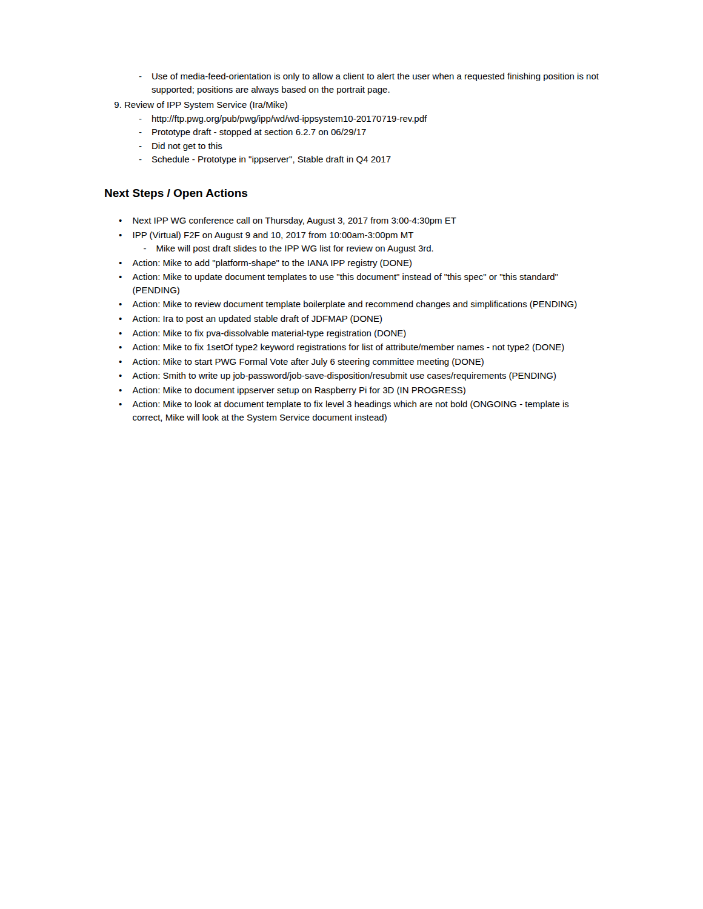Use of media-feed-orientation is only to allow a client to alert the user when a requested finishing position is not supported; positions are always based on the portrait page.
Review of IPP System Service (Ira/Mike)
http://ftp.pwg.org/pub/pwg/ipp/wd/wd-ippsystem10-20170719-rev.pdf
Prototype draft - stopped at section 6.2.7 on 06/29/17
Did not get to this
Schedule - Prototype in "ippserver", Stable draft in Q4 2017
Next Steps / Open Actions
Next IPP WG conference call on Thursday, August 3, 2017 from 3:00-4:30pm ET
IPP (Virtual) F2F on August 9 and 10, 2017 from 10:00am-3:00pm MT
Mike will post draft slides to the IPP WG list for review on August 3rd.
Action: Mike to add "platform-shape" to the IANA IPP registry (DONE)
Action: Mike to update document templates to use "this document" instead of "this spec" or "this standard" (PENDING)
Action: Mike to review document template boilerplate and recommend changes and simplifications (PENDING)
Action: Ira to post an updated stable draft of JDFMAP (DONE)
Action: Mike to fix pva-dissolvable material-type registration (DONE)
Action: Mike to fix 1setOf type2 keyword registrations for list of attribute/member names - not type2 (DONE)
Action: Mike to start PWG Formal Vote after July 6 steering committee meeting (DONE)
Action: Smith to write up job-password/job-save-disposition/resubmit use cases/requirements (PENDING)
Action: Mike to document ippserver setup on Raspberry Pi for 3D (IN PROGRESS)
Action: Mike to look at document template to fix level 3 headings which are not bold (ONGOING - template is correct, Mike will look at the System Service document instead)